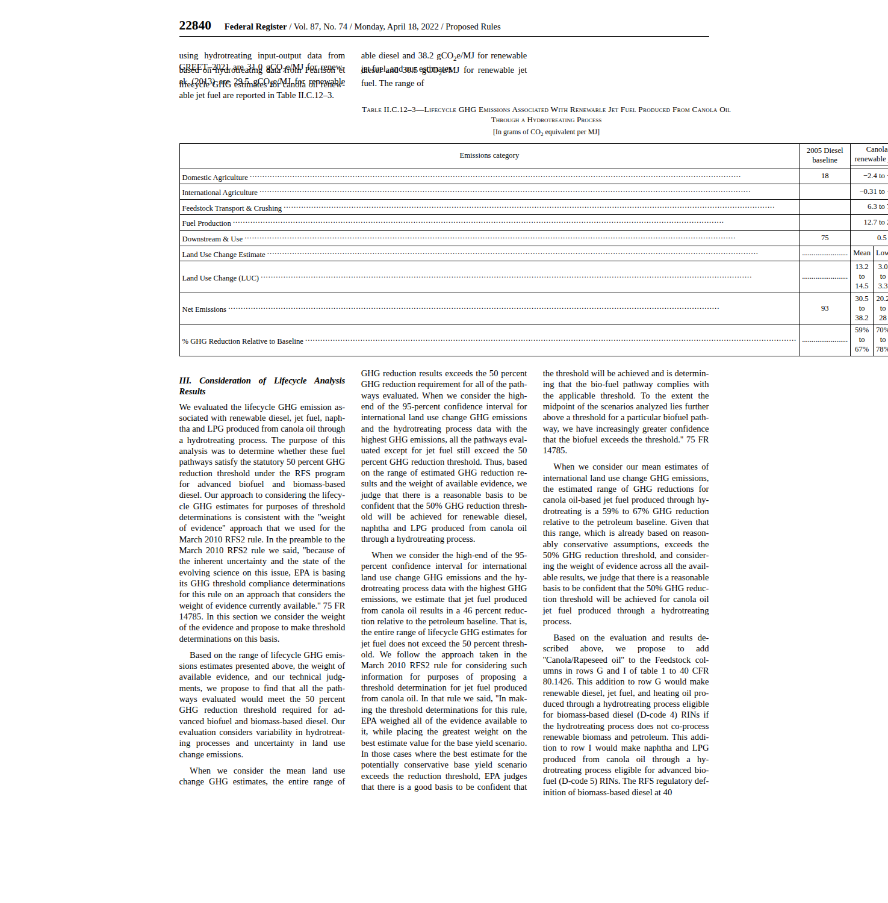22840
Federal Register / Vol. 87, No. 74 / Monday, April 18, 2022 / Proposed Rules
using hydrotreating input-output data from GREET–2021 are 31.0 gCO2e/MJ for renewable diesel and 38.2 gCO2e/MJ for renewable jet fuel, and our estimates
based on hydrotreating data from Pearlson et al. (2013) are 29.5 gCO2e/MJ for renewable diesel and 30.5 gCO2e/MJ for renewable jet fuel. The range of
lifecycle GHG estimates for canola oil renewable jet fuel are reported in Table II.C.12–3.
Table II.C.12–3—Lifecycle GHG Emissions Associated With Renewable Jet Fuel Produced From Canola Oil Through a Hydrotreating Process [In grams of CO 2 equivalent per MJ]
| Emissions category | 2005 Diesel baseline | Canola oil renewable jet fuel |
| --- | --- | --- |
| Domestic Agriculture | 18 | −2.4 to −2.2 |
| International Agriculture | | −0.31 to −0.28 |
| Feedstock Transport & Crushing | | 6.3 to 7.0 |
| Fuel Production | | 12.7 to 20.7 |
| Downstream & Use | 75 | 0.5 |
| Land Use Change Estimate | ........................ | Mean | Low | High |
| Land Use Change (LUC) | ........................ | 13.2 to 14.5 | 3.0 to 3.3 | 24.9 to 27.5 |
| Net Emissions | 93 | 30.5 to 38.2 | 20.2 to 28 | 42.2 to 49.9 |
| % GHG Reduction Relative to Baseline | ........................ | 59% to 67% | 70% to 78% | 46% to 54% |
III. Consideration of Lifecycle Analysis Results
We evaluated the lifecycle GHG emission associated with renewable diesel, jet fuel, naphtha and LPG produced from canola oil through a hydrotreating process. The purpose of this analysis was to determine whether these fuel pathways satisfy the statutory 50 percent GHG reduction threshold under the RFS program for advanced biofuel and biomass-based diesel. Our approach to considering the lifecycle GHG estimates for purposes of threshold determinations is consistent with the ''weight of evidence'' approach that we used for the March 2010 RFS2 rule. In the preamble to the March 2010 RFS2 rule we said, ''because of the inherent uncertainty and the state of the evolving science on this issue, EPA is basing its GHG threshold compliance determinations for this rule on an approach that considers the weight of evidence currently available.'' 75 FR 14785. In this section we consider the weight of the evidence and propose to make threshold determinations on this basis.
Based on the range of lifecycle GHG emissions estimates presented above, the weight of available evidence, and our technical judgments, we propose to find that all the pathways evaluated would meet the 50 percent GHG reduction threshold required for advanced biofuel and biomass-based diesel. Our evaluation considers variability in hydrotreating processes and uncertainty in land use change emissions.
When we consider the mean land use change GHG estimates, the entire range of GHG reduction results exceeds the 50 percent GHG reduction requirement for all of the pathways evaluated. When we consider the high-end of the 95-percent confidence interval for international land use change GHG emissions and the hydrotreating process data with the highest GHG emissions, all the pathways evaluated except for jet fuel still exceed the 50 percent GHG reduction threshold. Thus, based on the range of estimated GHG reduction results and the weight of available evidence, we judge that there is a reasonable basis to be confident that the 50% GHG reduction threshold will be achieved for renewable diesel, naphtha and LPG produced from canola oil through a hydrotreating process.
When we consider the high-end of the 95-percent confidence interval for international land use change GHG emissions and the hydrotreating process data with the highest GHG emissions, we estimate that jet fuel produced from canola oil results in a 46 percent reduction relative to the petroleum baseline. That is, the entire range of lifecycle GHG estimates for jet fuel does not exceed the 50 percent threshold. We follow the approach taken in the March 2010 RFS2 rule for considering such information for purposes of proposing a threshold determination for jet fuel produced from canola oil. In that rule we said, ''In making the threshold determinations for this rule, EPA weighed all of the evidence available to it, while placing the greatest weight on the best estimate value for the base yield scenario. In those cases where the best estimate for the potentially conservative base yield scenario exceeds the reduction threshold, EPA judges that there is a good basis to be confident that the threshold will be achieved and is determining that the bio-fuel pathway complies with the applicable threshold. To the extent the midpoint of the scenarios analyzed lies further above a threshold for a particular biofuel pathway, we have increasingly greater confidence that the biofuel exceeds the threshold.'' 75 FR 14785.
When we consider our mean estimates of international land use change GHG emissions, the estimated range of GHG reductions for canola oil-based jet fuel produced through hydrotreating is a 59% to 67% GHG reduction relative to the petroleum baseline. Given that this range, which is already based on reasonably conservative assumptions, exceeds the 50% GHG reduction threshold, and considering the weight of evidence across all the available results, we judge that there is a reasonable basis to be confident that the 50% GHG reduction threshold will be achieved for canola oil jet fuel produced through a hydrotreating process.
Based on the evaluation and results described above, we propose to add ''Canola/Rapeseed oil'' to the Feedstock columns in rows G and I of table 1 to 40 CFR 80.1426. This addition to row G would make renewable diesel, jet fuel, and heating oil produced through a hydrotreating process eligible for biomass-based diesel (D-code 4) RINs if the hydrotreating process does not co-process renewable biomass and petroleum. This addition to row I would make naphtha and LPG produced from canola oil through a hydrotreating process eligible for advanced biofuel (D-code 5) RINs. The RFS regulatory definition of biomass-based diesel at 40